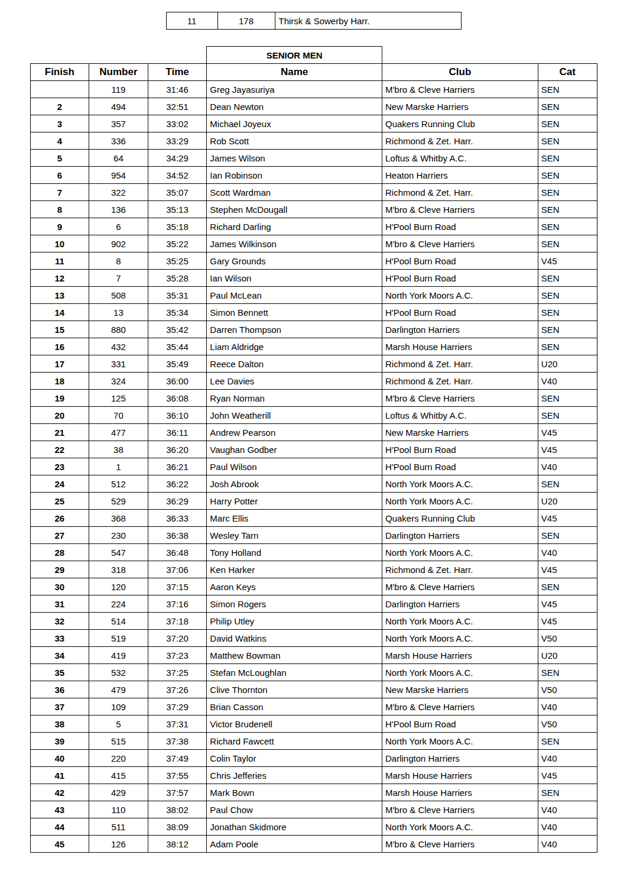| 11 | 178 | Thirsk & Sowerby Harr. |
| | | | SENIOR MEN | | |
| Finish | Number | Time | Name | Club | Cat |
| | 119 | 31:46 | Greg Jayasuriya | M'bro & Cleve Harriers | SEN |
| 2 | 494 | 32:51 | Dean Newton | New Marske Harriers | SEN |
| 3 | 357 | 33:02 | Michael Joyeux | Quakers Running Club | SEN |
| 4 | 336 | 33:29 | Rob Scott | Richmond & Zet. Harr. | SEN |
| 5 | 64 | 34:29 | James Wilson | Loftus & Whitby A.C. | SEN |
| 6 | 954 | 34:52 | Ian Robinson | Heaton Harriers | SEN |
| 7 | 322 | 35:07 | Scott Wardman | Richmond & Zet. Harr. | SEN |
| 8 | 136 | 35:13 | Stephen McDougall | M'bro & Cleve Harriers | SEN |
| 9 | 6 | 35:18 | Richard Darling | H'Pool Burn Road | SEN |
| 10 | 902 | 35:22 | James Wilkinson | M'bro & Cleve Harriers | SEN |
| 11 | 8 | 35:25 | Gary Grounds | H'Pool Burn Road | V45 |
| 12 | 7 | 35:28 | Ian Wilson | H'Pool Burn Road | SEN |
| 13 | 508 | 35:31 | Paul McLean | North York Moors A.C. | SEN |
| 14 | 13 | 35:34 | Simon Bennett | H'Pool Burn Road | SEN |
| 15 | 880 | 35:42 | Darren Thompson | Darlington Harriers | SEN |
| 16 | 432 | 35:44 | Liam Aldridge | Marsh House Harriers | SEN |
| 17 | 331 | 35:49 | Reece Dalton | Richmond & Zet. Harr. | U20 |
| 18 | 324 | 36:00 | Lee Davies | Richmond & Zet. Harr. | V40 |
| 19 | 125 | 36:08 | Ryan Norman | M'bro & Cleve Harriers | SEN |
| 20 | 70 | 36:10 | John Weatherill | Loftus & Whitby A.C. | SEN |
| 21 | 477 | 36:11 | Andrew Pearson | New Marske Harriers | V45 |
| 22 | 38 | 36:20 | Vaughan Godber | H'Pool Burn Road | V45 |
| 23 | 1 | 36:21 | Paul Wilson | H'Pool Burn Road | V40 |
| 24 | 512 | 36:22 | Josh Abrook | North York Moors A.C. | SEN |
| 25 | 529 | 36:29 | Harry Potter | North York Moors A.C. | U20 |
| 26 | 368 | 36:33 | Marc Ellis | Quakers Running Club | V45 |
| 27 | 230 | 36:38 | Wesley Tarn | Darlington Harriers | SEN |
| 28 | 547 | 36:48 | Tony Holland | North York Moors A.C. | V40 |
| 29 | 318 | 37:06 | Ken Harker | Richmond & Zet. Harr. | V45 |
| 30 | 120 | 37:15 | Aaron Keys | M'bro & Cleve Harriers | SEN |
| 31 | 224 | 37:16 | Simon Rogers | Darlington Harriers | V45 |
| 32 | 514 | 37:18 | Philip Utley | North York Moors A.C. | V45 |
| 33 | 519 | 37:20 | David Watkins | North York Moors A.C. | V50 |
| 34 | 419 | 37:23 | Matthew Bowman | Marsh House Harriers | U20 |
| 35 | 532 | 37:25 | Stefan McLoughlan | North York Moors A.C. | SEN |
| 36 | 479 | 37:26 | Clive Thornton | New Marske Harriers | V50 |
| 37 | 109 | 37:29 | Brian Casson | M'bro & Cleve Harriers | V40 |
| 38 | 5 | 37:31 | Victor Brudenell | H'Pool Burn Road | V50 |
| 39 | 515 | 37:38 | Richard Fawcett | North York Moors A.C. | SEN |
| 40 | 220 | 37:49 | Colin Taylor | Darlington Harriers | V40 |
| 41 | 415 | 37:55 | Chris Jefferies | Marsh House Harriers | V45 |
| 42 | 429 | 37:57 | Mark Bown | Marsh House Harriers | SEN |
| 43 | 110 | 38:02 | Paul Chow | M'bro & Cleve Harriers | V40 |
| 44 | 511 | 38:09 | Jonathan Skidmore | North York Moors A.C. | V40 |
| 45 | 126 | 38:12 | Adam Poole | M'bro & Cleve Harriers | V40 |